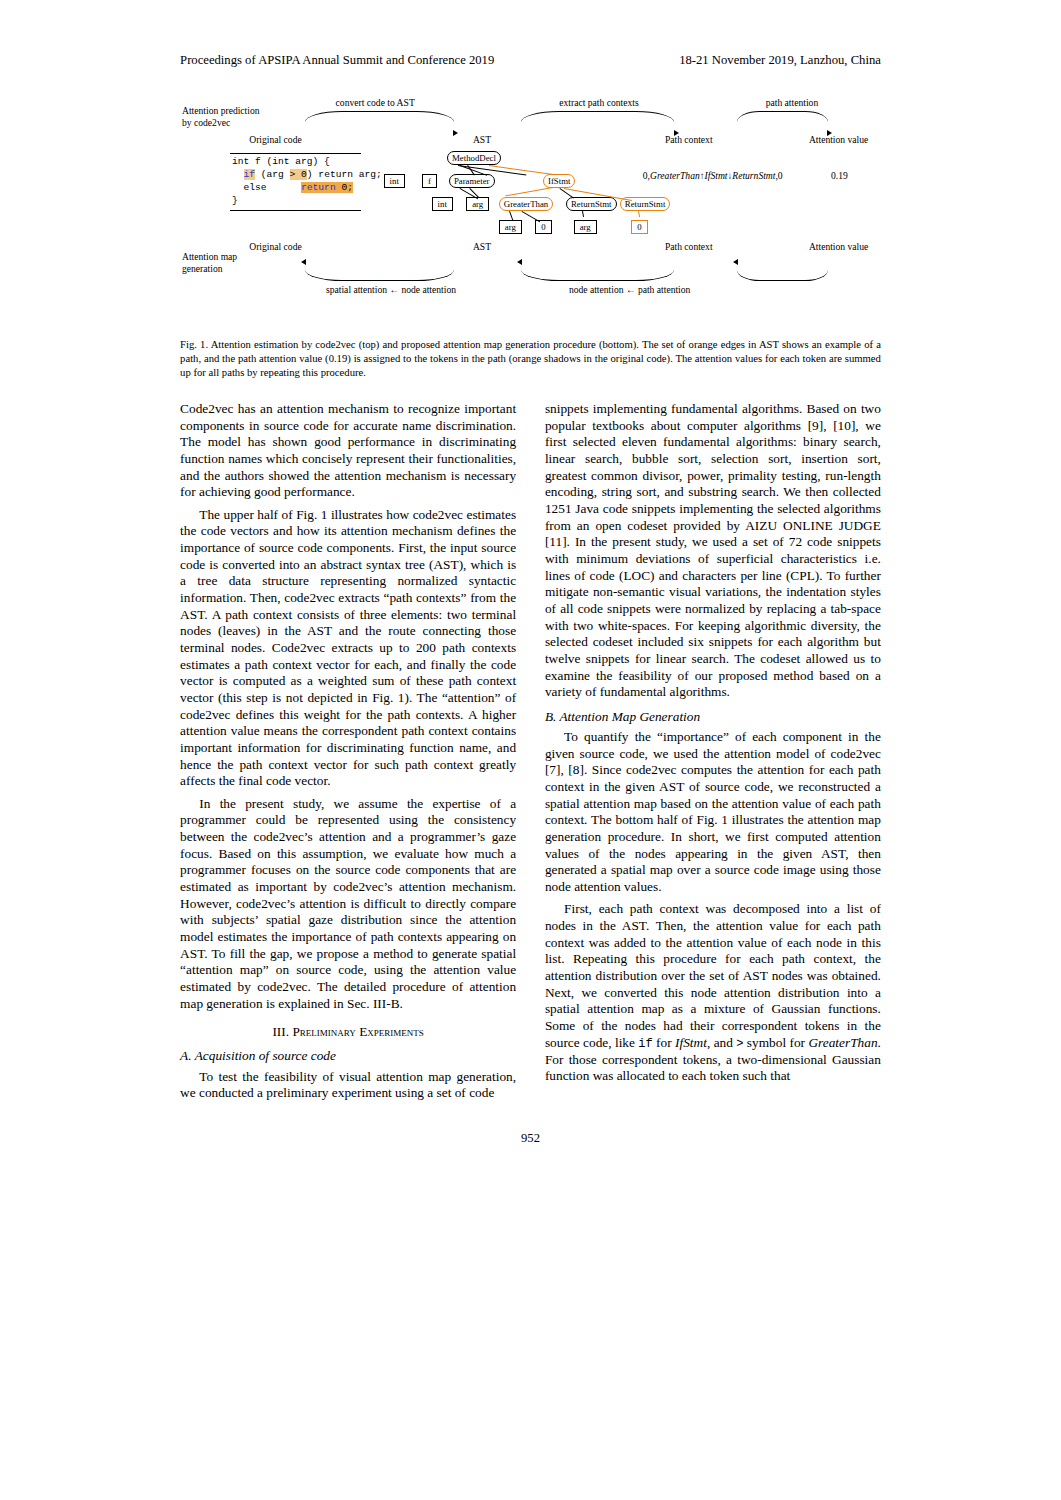Proceedings of APSIPA Annual Summit and Conference 2019 18-21 November 2019, Lanzhou, China
Attention prediction
by code2vec
convert code to AST
extract path contexts
path attention
Original code
AST
Path context
Attention value
int f (int arg) { if (arg > 0) return arg; else return 0; }
MethodDecl
int
f
Parameter
IfStmt
int
arg
GreaterThan
ReturnStmt
ReturnStmt
arg
0
arg
0
0,GreaterThan↑IfStmt↓ReturnStmt,0
0.19
Attention map
generation
Original code
AST
Path context
Attention value
spatial attention ← node attention
node attention ← path attention
Fig. 1. Attention estimation by code2vec (top) and proposed attention map generation procedure (bottom). The set of orange edges in AST shows an example of a path, and the path attention value (0.19) is assigned to the tokens in the path (orange shadows in the original code). The attention values for each token are summed up for all paths by repeating this procedure.
Code2vec has an attention mechanism to recognize important components in source code for accurate name discrimination. The model has shown good performance in discriminating function names which concisely represent their functionalities, and the authors showed the attention mechanism is necessary for achieving good performance.
The upper half of Fig. 1 illustrates how code2vec estimates the code vectors and how its attention mechanism defines the importance of source code components. First, the input source code is converted into an abstract syntax tree (AST), which is a tree data structure representing normalized syntactic information. Then, code2vec extracts “path contexts” from the AST. A path context consists of three elements: two terminal nodes (leaves) in the AST and the route connecting those terminal nodes. Code2vec extracts up to 200 path contexts estimates a path context vector for each, and finally the code vector is computed as a weighted sum of these path context vector (this step is not depicted in Fig. 1). The “attention” of code2vec defines this weight for the path contexts. A higher attention value means the correspondent path context contains important information for discriminating function name, and hence the path context vector for such path context greatly affects the final code vector.
In the present study, we assume the expertise of a programmer could be represented using the consistency between the code2vec’s attention and a programmer’s gaze focus. Based on this assumption, we evaluate how much a programmer focuses on the source code components that are estimated as important by code2vec’s attention mechanism. However, code2vec’s attention is difficult to directly compare with subjects’ spatial gaze distribution since the attention model estimates the importance of path contexts appearing on AST. To fill the gap, we propose a method to generate spatial “attention map” on source code, using the attention value estimated by code2vec. The detailed procedure of attention map generation is explained in Sec. III-B.
III. Preliminary Experiments
A. Acquisition of source code
To test the feasibility of visual attention map generation, we conducted a preliminary experiment using a set of code
snippets implementing fundamental algorithms. Based on two popular textbooks about computer algorithms [9], [10], we first selected eleven fundamental algorithms: binary search, linear search, bubble sort, selection sort, insertion sort, greatest common divisor, power, primality testing, run-length encoding, string sort, and substring search. We then collected 1251 Java code snippets implementing the selected algorithms from an open codeset provided by AIZU ONLINE JUDGE [11]. In the present study, we used a set of 72 code snippets with minimum deviations of superficial characteristics i.e. lines of code (LOC) and characters per line (CPL). To further mitigate non-semantic visual variations, the indentation styles of all code snippets were normalized by replacing a tab-space with two white-spaces. For keeping algorithmic diversity, the selected codeset included six snippets for each algorithm but twelve snippets for linear search. The codeset allowed us to examine the feasibility of our proposed method based on a variety of fundamental algorithms.
B. Attention Map Generation
To quantify the “importance” of each component in the given source code, we used the attention model of code2vec [7], [8]. Since code2vec computes the attention for each path context in the given AST of source code, we reconstructed a spatial attention map based on the attention value of each path context. The bottom half of Fig. 1 illustrates the attention map generation procedure. In short, we first computed attention values of the nodes appearing in the given AST, then generated a spatial map over a source code image using those node attention values.
First, each path context was decomposed into a list of nodes in the AST. Then, the attention value for each path context was added to the attention value of each node in this list. Repeating this procedure for each path context, the attention distribution over the set of AST nodes was obtained. Next, we converted this node attention distribution into a spatial attention map as a mixture of Gaussian functions. Some of the nodes had their correspondent tokens in the source code, like if for IfStmt, and > symbol for GreaterThan. For those correspondent tokens, a two-dimensional Gaussian function was allocated to each token such that
952